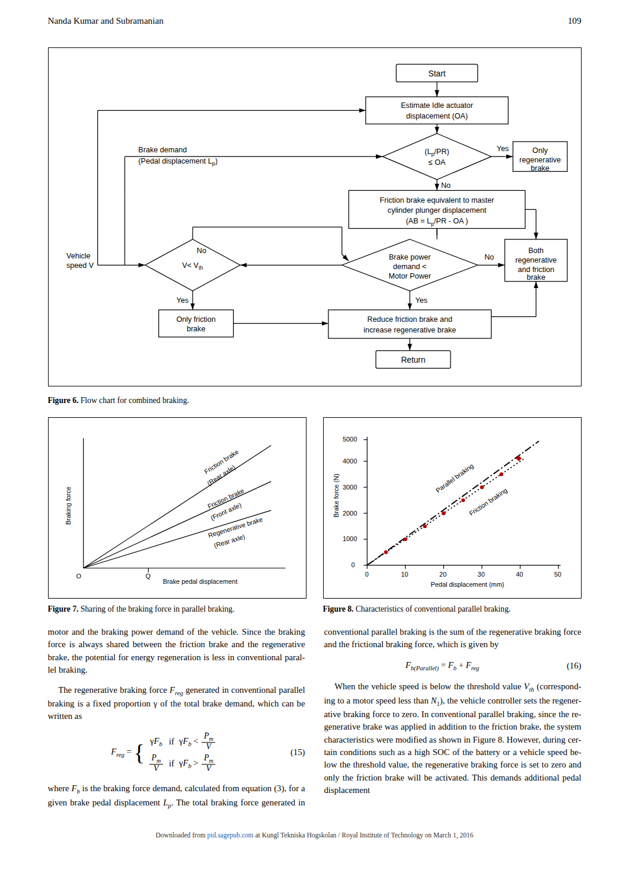Nanda Kumar and Subramanian 109
Start Estimate Idle actuator displacement (OA) (Lp/PR) ≤ OA Only regenerative brake Friction brake equivalent to master cylinder plunger displacement (AB = Lp/PR - OA ) Brake power demand < Motor Power V< Vth Only friction brake Both regenerative and friction brake Reduce friction brake and increase regenerative brake Return Yes No No Yes No Yes Brake demand (Pedal displacement Lp) Vehicle speed V
Figure 6. Flow chart for combined braking.
Braking force Brake pedal displacement O Q Friction brake (Rear axle) Friction brake (Front axle) Regenerative brake (Rear axle)
Figure 7. Sharing of the braking force in parallel braking.
0 1000 2000 3000 4000 5000 0 10 20 30 40 50 Brake force (N) Pedal displacement (mm) Parallel braking Friction braking
Figure 8. Characteristics of conventional parallel braking.
motor and the braking power demand of the vehicle. Since the braking force is always shared between the friction brake and the regenerative brake, the potential for energy regeneration is less in conventional parallel braking.
The regenerative braking force Freg generated in conventional parallel braking is a fixed proportion γ of the total brake demand, which can be written as
Freg = {
| γ F b | if | γ F b < P m V |
| P m V | if | γ F b > P m V |
(15)
where Fb is the braking force demand, calculated from equation (3), for a given brake pedal displacement Lp. The total braking force generated in conventional parallel braking is the sum of the regenerative braking force and the frictional braking force, which is given by
Fb(Parallel) = Fb + Freg (16)
When the vehicle speed is below the threshold value Vth (corresponding to a motor speed less than N1), the vehicle controller sets the regenerative braking force to zero. In conventional parallel braking, since the regenerative brake was applied in addition to the friction brake, the system characteristics were modified as shown in Figure 8. However, during certain conditions such as a high SOC of the battery or a vehicle speed below the threshold value, the regenerative braking force is set to zero and only the friction brake will be activated. This demands additional pedal displacement
Downloaded from pid.sagepub.com at Kungl Tekniska Hogskolan / Royal Institute of Technology on March 1, 2016